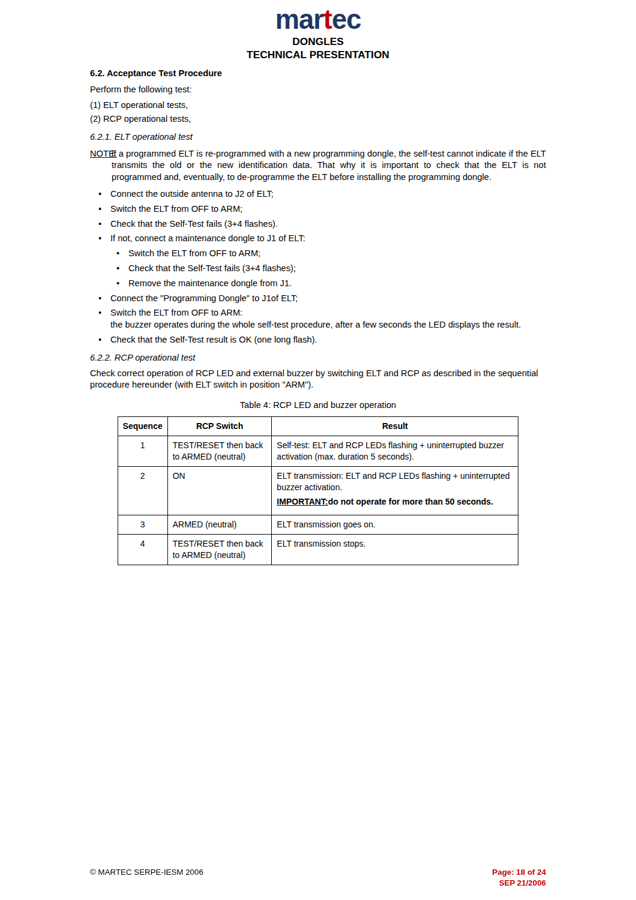martec
DONGLES
TECHNICAL PRESENTATION
6.2. Acceptance Test Procedure
Perform the following test:
(1) ELT operational tests,
(2) RCP operational tests,
6.2.1. ELT operational test
NOTE: if a programmed ELT is re-programmed with a new programming dongle, the self-test cannot indicate if the ELT transmits the old or the new identification data. That why it is important to check that the ELT is not programmed and, eventually, to de-programme the ELT before installing the programming dongle.
Connect the outside antenna to J2 of ELT;
Switch the ELT from OFF to ARM;
Check that the Self-Test fails (3+4 flashes).
If not, connect a maintenance dongle to J1 of ELT:
Switch the ELT from OFF to ARM;
Check that the Self-Test fails (3+4 flashes);
Remove the maintenance dongle from J1.
Connect the "Programming Dongle" to J1of ELT;
Switch the ELT from OFF to ARM:
the buzzer operates during the whole self-test procedure, after a few seconds the LED displays the result.
Check that the Self-Test result is OK (one long flash).
6.2.2. RCP operational test
Check correct operation of RCP LED and external buzzer by switching ELT and RCP as described in the sequential procedure hereunder (with ELT switch in position "ARM").
Table 4: RCP LED and buzzer operation
| Sequence | RCP Switch | Result |
| --- | --- | --- |
| 1 | TEST/RESET then back to ARMED (neutral) | Self-test: ELT and RCP LEDs flashing + uninterrupted buzzer activation (max. duration 5 seconds). |
| 2 | ON | ELT transmission: ELT and RCP LEDs flashing + uninterrupted buzzer activation. IMPORTANT: do not operate for more than 50 seconds. |
| 3 | ARMED (neutral) | ELT transmission goes on. |
| 4 | TEST/RESET then back to ARMED (neutral) | ELT transmission stops. |
© MARTEC SERPE-IESM 2006
Page: 18 of 24
SEP 21/2006